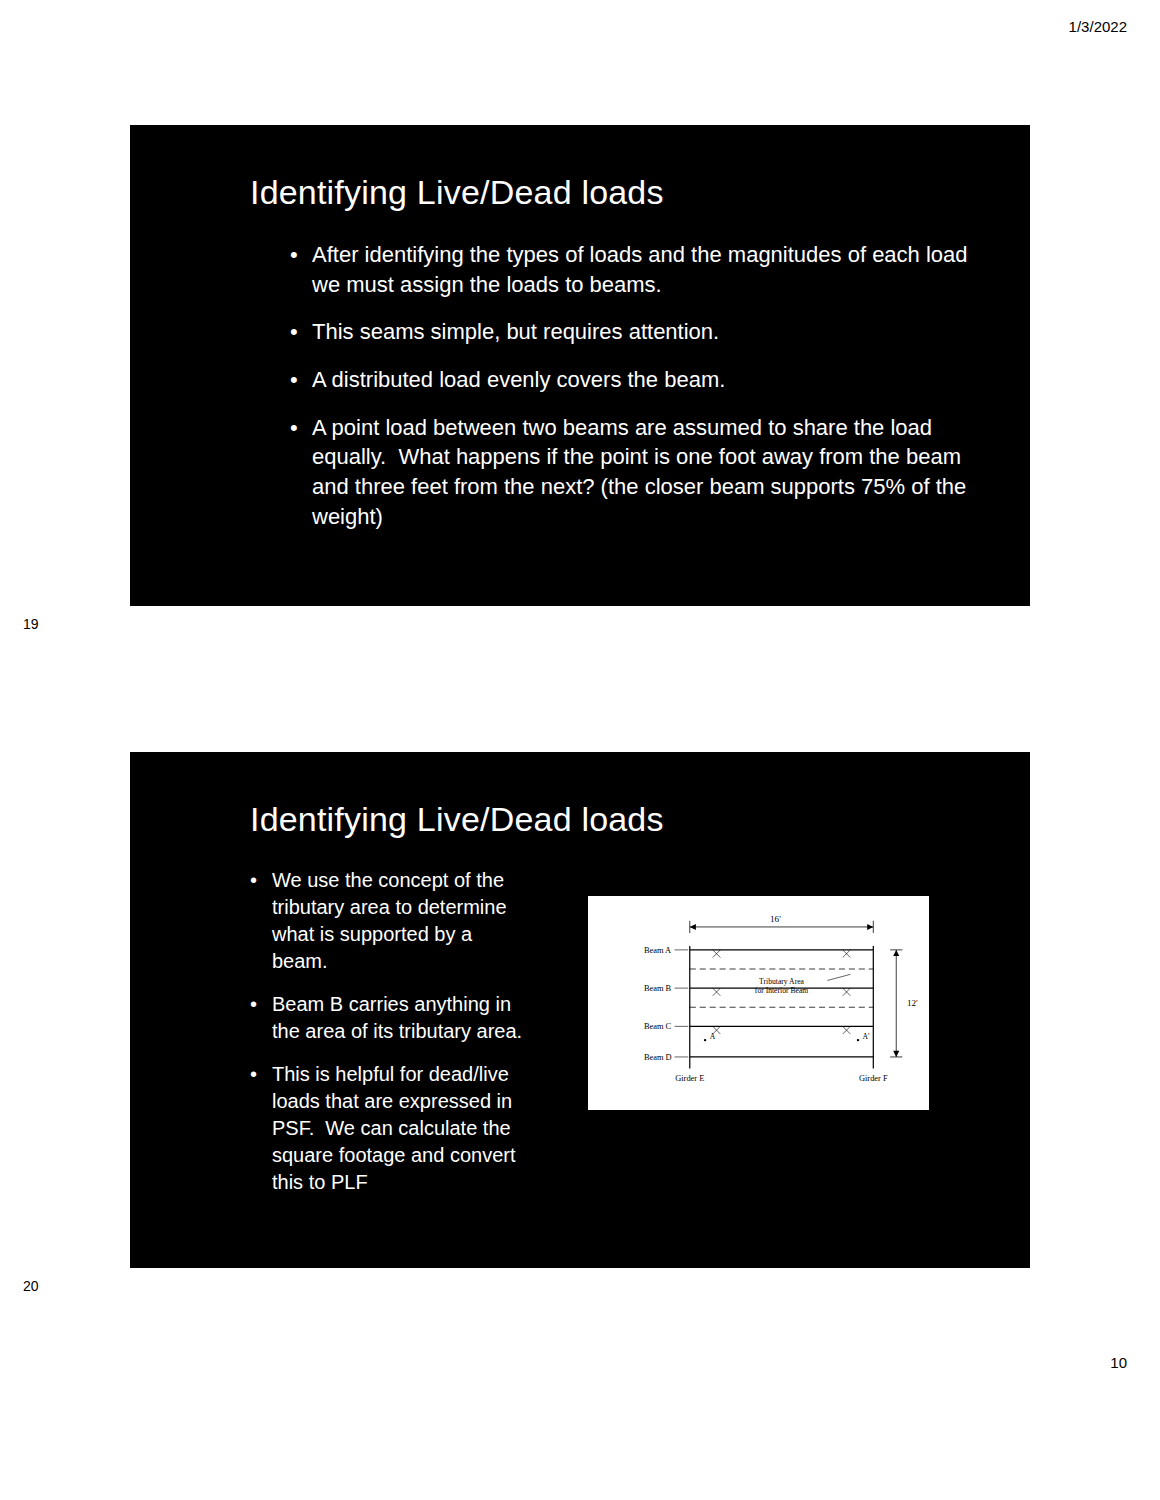1/3/2022
Identifying Live/Dead loads
After identifying the types of loads and the magnitudes of each load we must assign the loads to beams.
This seams simple, but requires attention.
A distributed load evenly covers the beam.
A point load between two beams are assumed to share the load equally. What happens if the point is one foot away from the beam and three feet from the next? (the closer beam supports 75% of the weight)
19
Identifying Live/Dead loads
We use the concept of the tributary area to determine what is supported by a beam.
Beam B carries anything in the area of its tributary area.
This is helpful for dead/live loads that are expressed in PSF. We can calculate the square footage and convert this to PLF
Tributary area diagram Plan view: Beams A, B, C, D run horizontally between Girder E on the left and Girder F on the right. Span is 16 feet horizontally and 12 feet vertically. The tributary area for the interior beam is indicated between beams A and C around beam B. 16' Beam A Beam B Beam C Beam D Girder E Girder F Tributary Area for Interior Beam A A' 12'
20
10